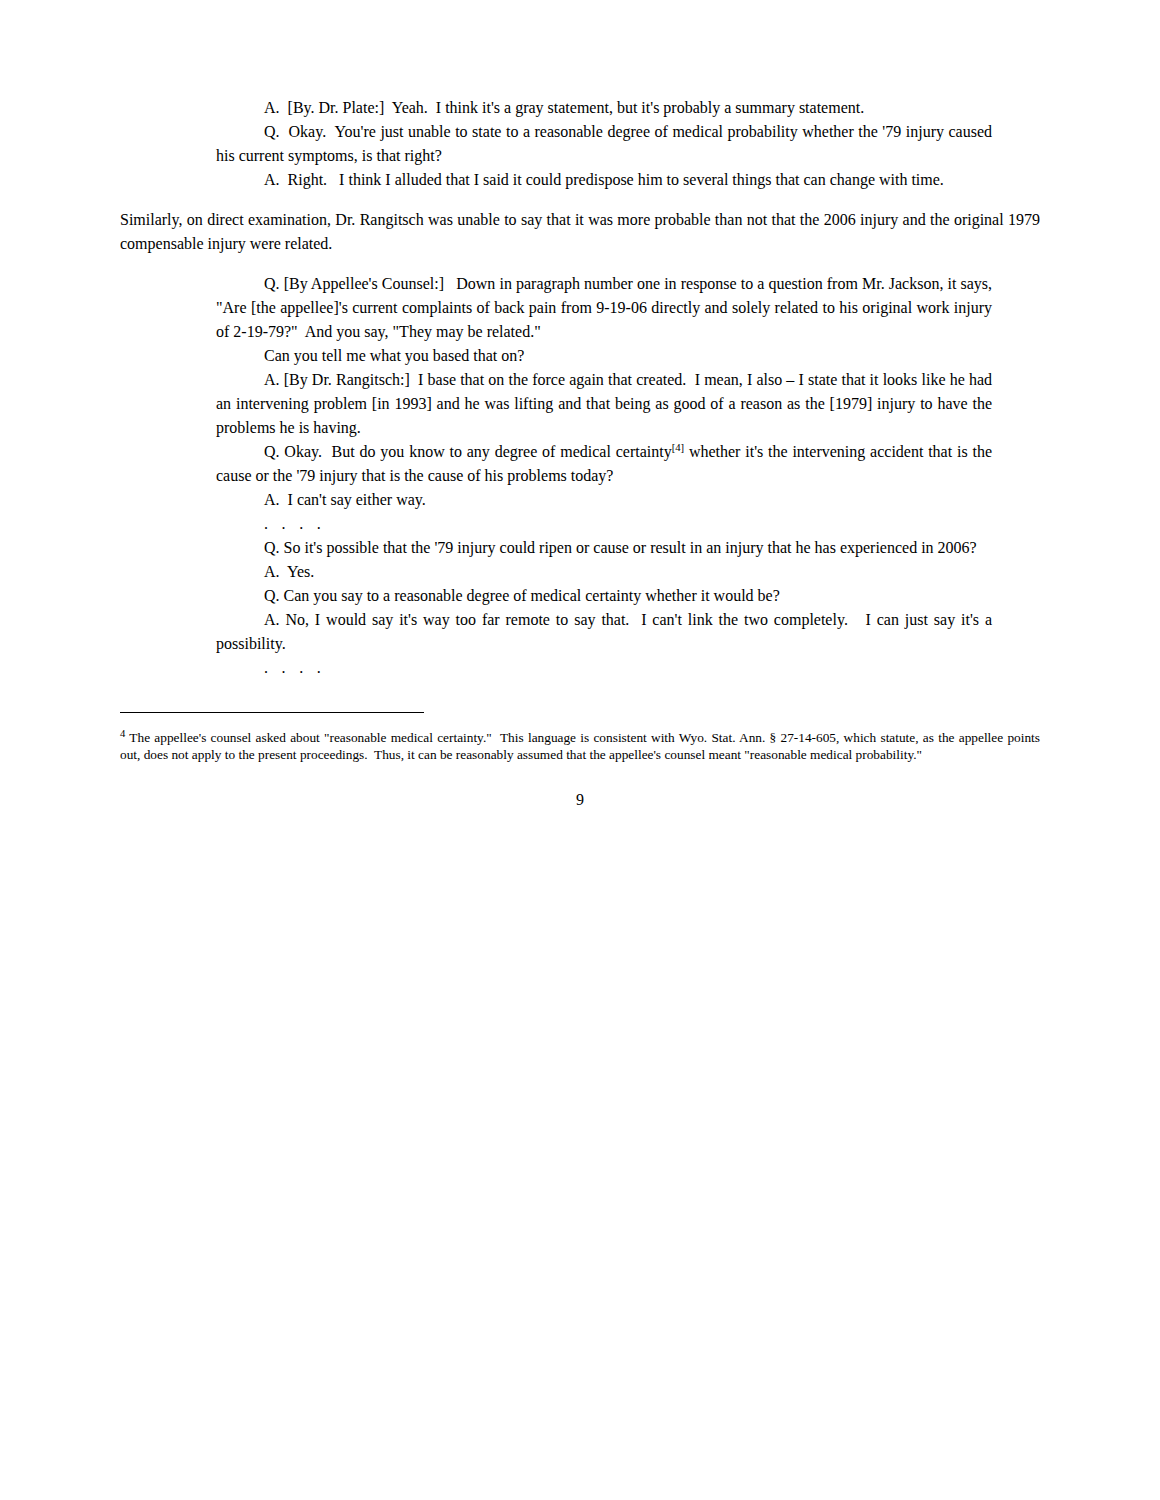A. [By. Dr. Plate:] Yeah. I think it's a gray statement, but it's probably a summary statement.
Q. Okay. You're just unable to state to a reasonable degree of medical probability whether the '79 injury caused his current symptoms, is that right?
A. Right. I think I alluded that I said it could predispose him to several things that can change with time.
Similarly, on direct examination, Dr. Rangitsch was unable to say that it was more probable than not that the 2006 injury and the original 1979 compensable injury were related.
Q. [By Appellee's Counsel:] Down in paragraph number one in response to a question from Mr. Jackson, it says, "Are [the appellee]'s current complaints of back pain from 9-19-06 directly and solely related to his original work injury of 2-19-79?" And you say, "They may be related."
Can you tell me what you based that on?
A. [By Dr. Rangitsch:] I base that on the force again that created. I mean, I also – I state that it looks like he had an intervening problem [in 1993] and he was lifting and that being as good of a reason as the [1979] injury to have the problems he is having.
Q. Okay. But do you know to any degree of medical certainty[4] whether it's the intervening accident that is the cause or the '79 injury that is the cause of his problems today?
A. I can't say either way.
. . . .
Q. So it's possible that the '79 injury could ripen or cause or result in an injury that he has experienced in 2006?
A. Yes.
Q. Can you say to a reasonable degree of medical certainty whether it would be?
A. No, I would say it's way too far remote to say that. I can't link the two completely. I can just say it's a possibility.
. . . .
4 The appellee's counsel asked about "reasonable medical certainty." This language is consistent with Wyo. Stat. Ann. § 27-14-605, which statute, as the appellee points out, does not apply to the present proceedings. Thus, it can be reasonably assumed that the appellee's counsel meant "reasonable medical probability."
9